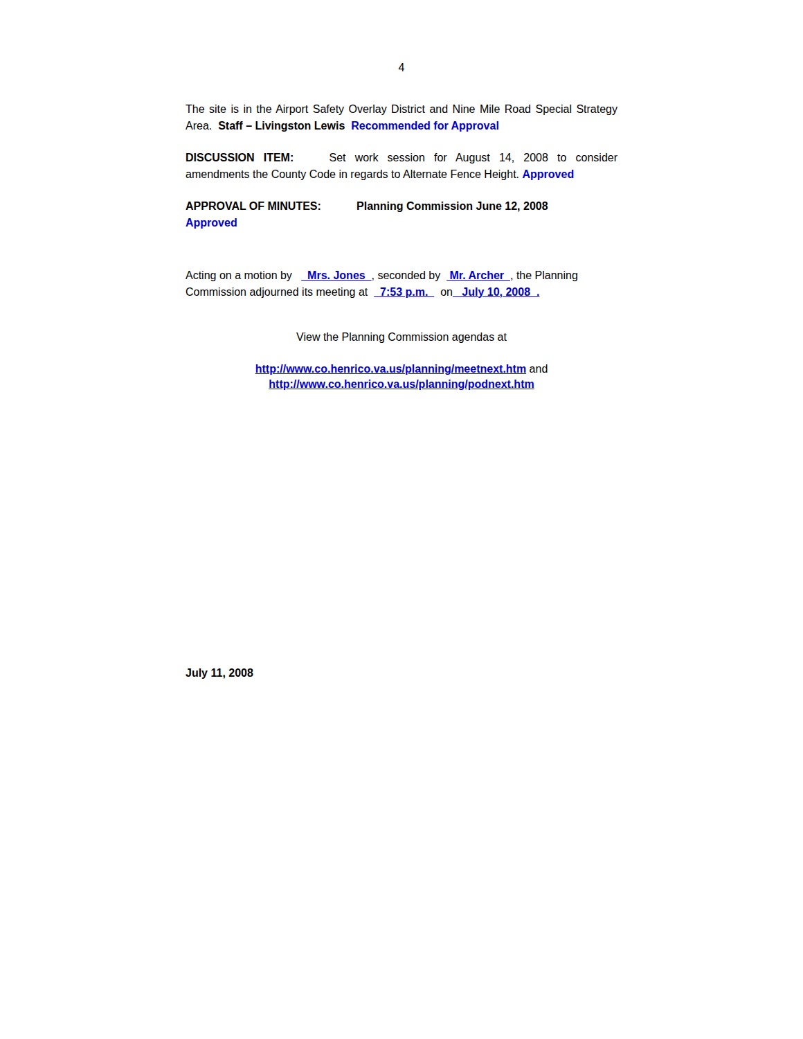4
The site is in the Airport Safety Overlay District and Nine Mile Road Special Strategy Area. Staff – Livingston Lewis Recommended for Approval
DISCUSSION ITEM: Set work session for August 14, 2008 to consider amendments the County Code in regards to Alternate Fence Height. Approved
APPROVAL OF MINUTES: Planning Commission June 12, 2008
Approved
Acting on a motion by Mrs. Jones , seconded by Mr. Archer , the Planning Commission adjourned its meeting at 7:53 p.m. on July 10, 2008 .
View the Planning Commission agendas at
http://www.co.henrico.va.us/planning/meetnext.htm and
http://www.co.henrico.va.us/planning/podnext.htm
July 11, 2008